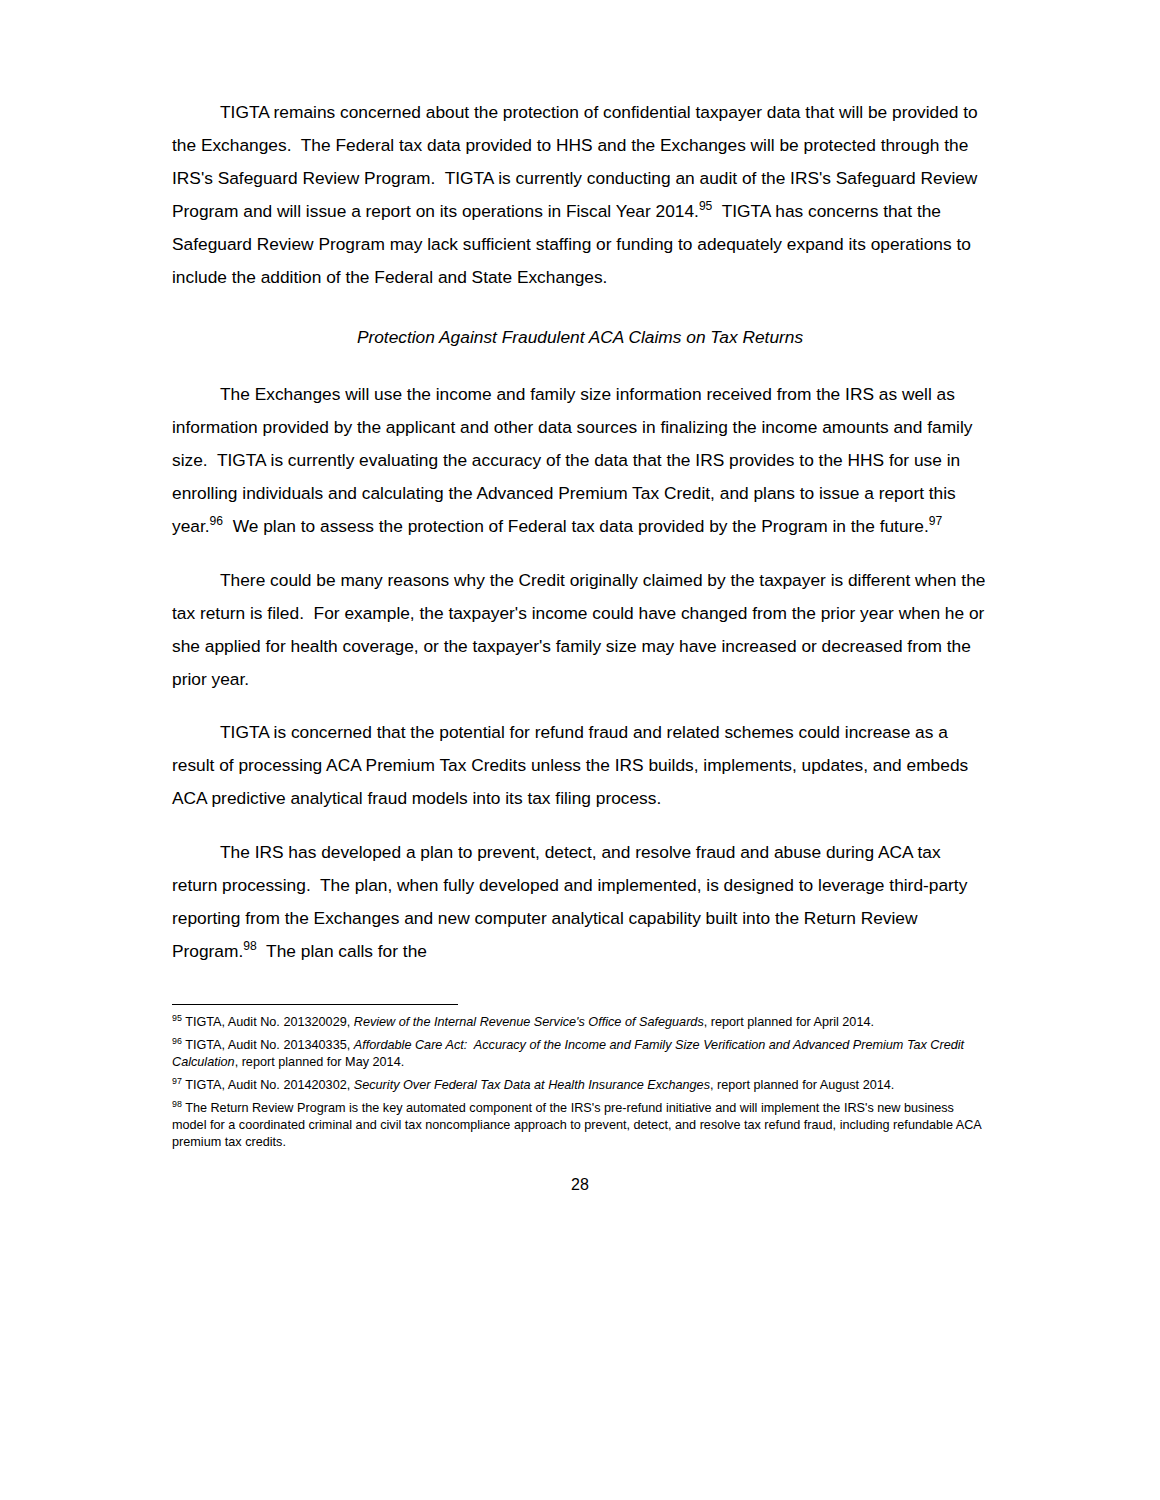TIGTA remains concerned about the protection of confidential taxpayer data that will be provided to the Exchanges. The Federal tax data provided to HHS and the Exchanges will be protected through the IRS's Safeguard Review Program. TIGTA is currently conducting an audit of the IRS's Safeguard Review Program and will issue a report on its operations in Fiscal Year 2014.95 TIGTA has concerns that the Safeguard Review Program may lack sufficient staffing or funding to adequately expand its operations to include the addition of the Federal and State Exchanges.
Protection Against Fraudulent ACA Claims on Tax Returns
The Exchanges will use the income and family size information received from the IRS as well as information provided by the applicant and other data sources in finalizing the income amounts and family size. TIGTA is currently evaluating the accuracy of the data that the IRS provides to the HHS for use in enrolling individuals and calculating the Advanced Premium Tax Credit, and plans to issue a report this year.96 We plan to assess the protection of Federal tax data provided by the Program in the future.97
There could be many reasons why the Credit originally claimed by the taxpayer is different when the tax return is filed. For example, the taxpayer's income could have changed from the prior year when he or she applied for health coverage, or the taxpayer's family size may have increased or decreased from the prior year.
TIGTA is concerned that the potential for refund fraud and related schemes could increase as a result of processing ACA Premium Tax Credits unless the IRS builds, implements, updates, and embeds ACA predictive analytical fraud models into its tax filing process.
The IRS has developed a plan to prevent, detect, and resolve fraud and abuse during ACA tax return processing. The plan, when fully developed and implemented, is designed to leverage third-party reporting from the Exchanges and new computer analytical capability built into the Return Review Program.98 The plan calls for the
95 TIGTA, Audit No. 201320029, Review of the Internal Revenue Service's Office of Safeguards, report planned for April 2014.
96 TIGTA, Audit No. 201340335, Affordable Care Act: Accuracy of the Income and Family Size Verification and Advanced Premium Tax Credit Calculation, report planned for May 2014.
97 TIGTA, Audit No. 201420302, Security Over Federal Tax Data at Health Insurance Exchanges, report planned for August 2014.
98 The Return Review Program is the key automated component of the IRS's pre-refund initiative and will implement the IRS's new business model for a coordinated criminal and civil tax noncompliance approach to prevent, detect, and resolve tax refund fraud, including refundable ACA premium tax credits.
28